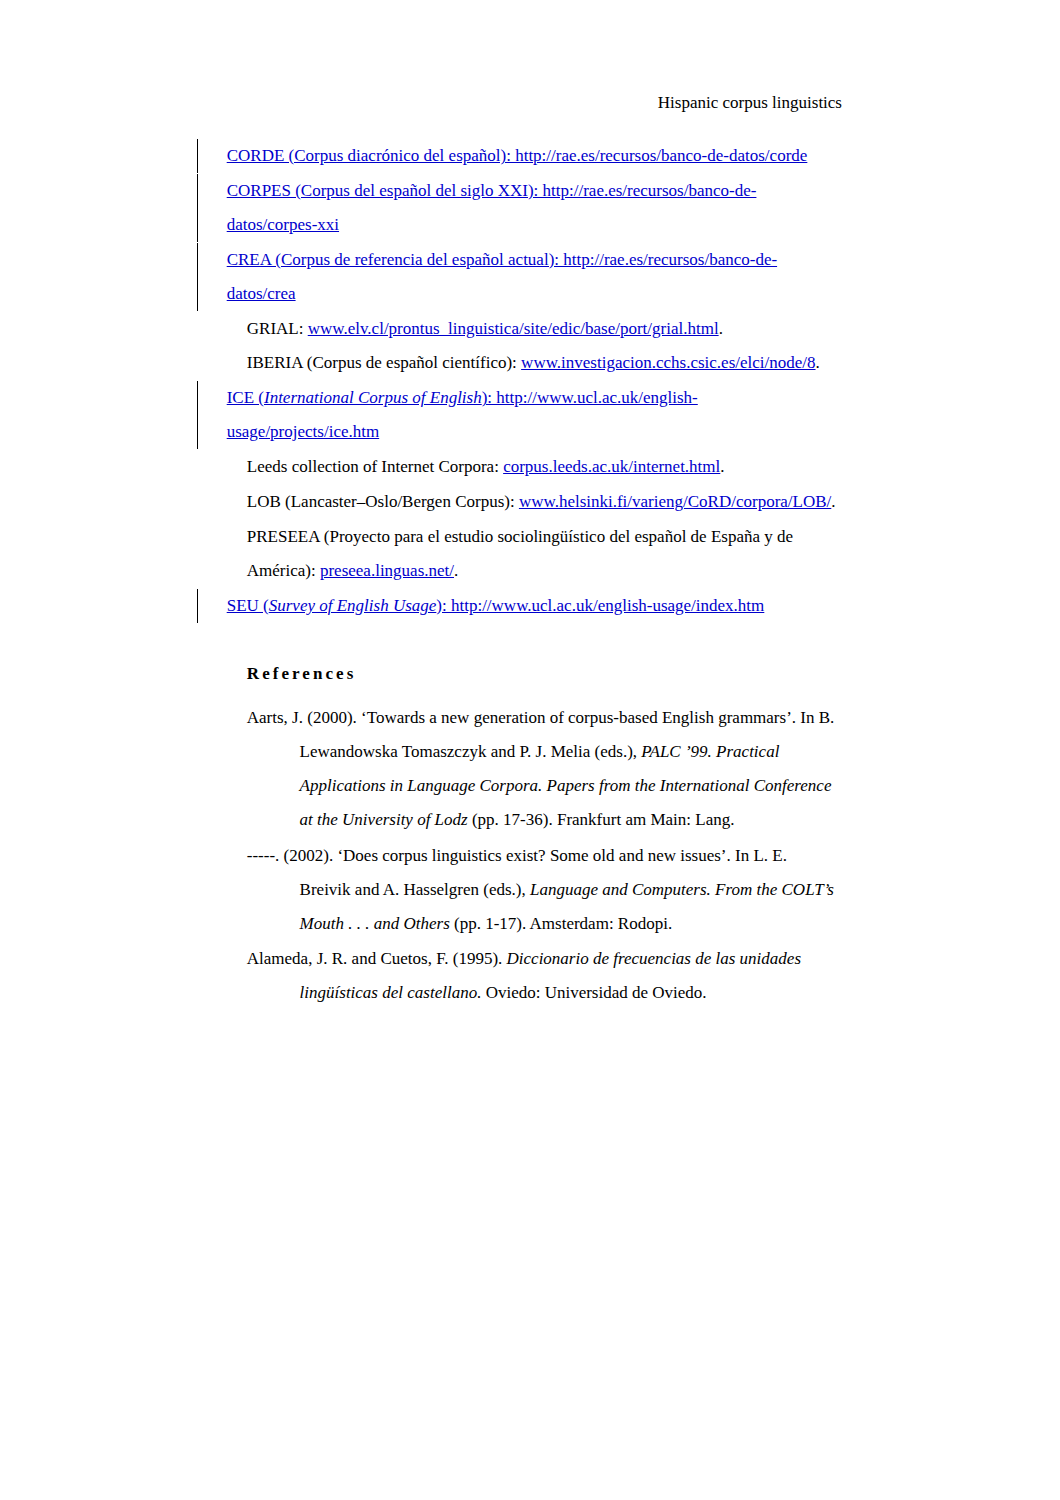Hispanic corpus linguistics
CORDE (Corpus diacrónico del español): http://rae.es/recursos/banco-de-datos/corde
CORPES (Corpus del español del siglo XXI): http://rae.es/recursos/banco-de-datos/corpes-xxi
CREA (Corpus de referencia del español actual): http://rae.es/recursos/banco-de-datos/crea
GRIAL: www.elv.cl/prontus_linguistica/site/edic/base/port/grial.html.
IBERIA (Corpus de español científico): www.investigacion.cchs.csic.es/elci/node/8.
ICE (International Corpus of English): http://www.ucl.ac.uk/english-usage/projects/ice.htm
Leeds collection of Internet Corpora: corpus.leeds.ac.uk/internet.html.
LOB (Lancaster–Oslo/Bergen Corpus): www.helsinki.fi/varieng/CoRD/corpora/LOB/.
PRESEEA (Proyecto para el estudio sociolingüístico del español de España y de América): preseea.linguas.net/.
SEU (Survey of English Usage): http://www.ucl.ac.uk/english-usage/index.htm
References
Aarts, J. (2000). ‘Towards a new generation of corpus-based English grammars’. In B. Lewandowska Tomaszczyk and P. J. Melia (eds.), PALC ’99. Practical Applications in Language Corpora. Papers from the International Conference at the University of Lodz (pp. 17-36). Frankfurt am Main: Lang.
-----. (2002). ‘Does corpus linguistics exist? Some old and new issues’. In L. E. Breivik and A. Hasselgren (eds.), Language and Computers. From the COLT’s Mouth . . . and Others (pp. 1-17). Amsterdam: Rodopi.
Alameda, J. R. and Cuetos, F. (1995). Diccionario de frecuencias de las unidades lingüísticas del castellano. Oviedo: Universidad de Oviedo.